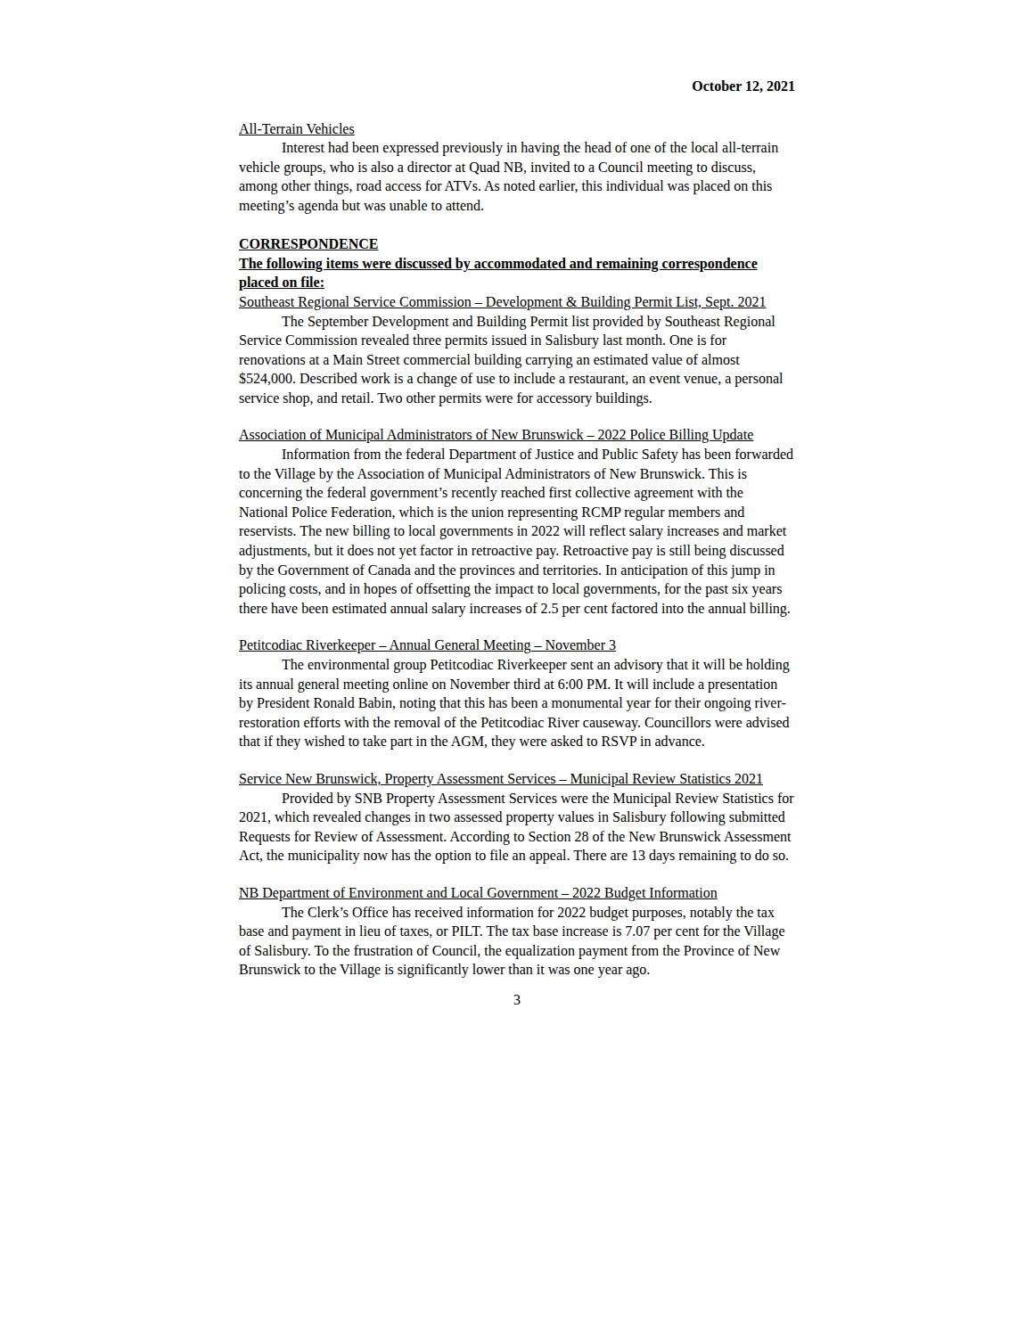October 12, 2021
All-Terrain Vehicles
Interest had been expressed previously in having the head of one of the local all-terrain vehicle groups, who is also a director at Quad NB, invited to a Council meeting to discuss, among other things, road access for ATVs. As noted earlier, this individual was placed on this meeting’s agenda but was unable to attend.
CORRESPONDENCE
The following items were discussed by accommodated and remaining correspondence placed on file:
Southeast Regional Service Commission – Development & Building Permit List, Sept. 2021
The September Development and Building Permit list provided by Southeast Regional Service Commission revealed three permits issued in Salisbury last month. One is for renovations at a Main Street commercial building carrying an estimated value of almost $524,000. Described work is a change of use to include a restaurant, an event venue, a personal service shop, and retail. Two other permits were for accessory buildings.
Association of Municipal Administrators of New Brunswick – 2022 Police Billing Update
Information from the federal Department of Justice and Public Safety has been forwarded to the Village by the Association of Municipal Administrators of New Brunswick. This is concerning the federal government’s recently reached first collective agreement with the National Police Federation, which is the union representing RCMP regular members and reservists. The new billing to local governments in 2022 will reflect salary increases and market adjustments, but it does not yet factor in retroactive pay. Retroactive pay is still being discussed by the Government of Canada and the provinces and territories. In anticipation of this jump in policing costs, and in hopes of offsetting the impact to local governments, for the past six years there have been estimated annual salary increases of 2.5 per cent factored into the annual billing.
Petitcodiac Riverkeeper – Annual General Meeting – November 3
The environmental group Petitcodiac Riverkeeper sent an advisory that it will be holding its annual general meeting online on November third at 6:00 PM. It will include a presentation by President Ronald Babin, noting that this has been a monumental year for their ongoing river-restoration efforts with the removal of the Petitcodiac River causeway. Councillors were advised that if they wished to take part in the AGM, they were asked to RSVP in advance.
Service New Brunswick, Property Assessment Services – Municipal Review Statistics 2021
Provided by SNB Property Assessment Services were the Municipal Review Statistics for 2021, which revealed changes in two assessed property values in Salisbury following submitted Requests for Review of Assessment. According to Section 28 of the New Brunswick Assessment Act, the municipality now has the option to file an appeal. There are 13 days remaining to do so.
NB Department of Environment and Local Government – 2022 Budget Information
The Clerk’s Office has received information for 2022 budget purposes, notably the tax base and payment in lieu of taxes, or PILT. The tax base increase is 7.07 per cent for the Village of Salisbury. To the frustration of Council, the equalization payment from the Province of New Brunswick to the Village is significantly lower than it was one year ago.
3